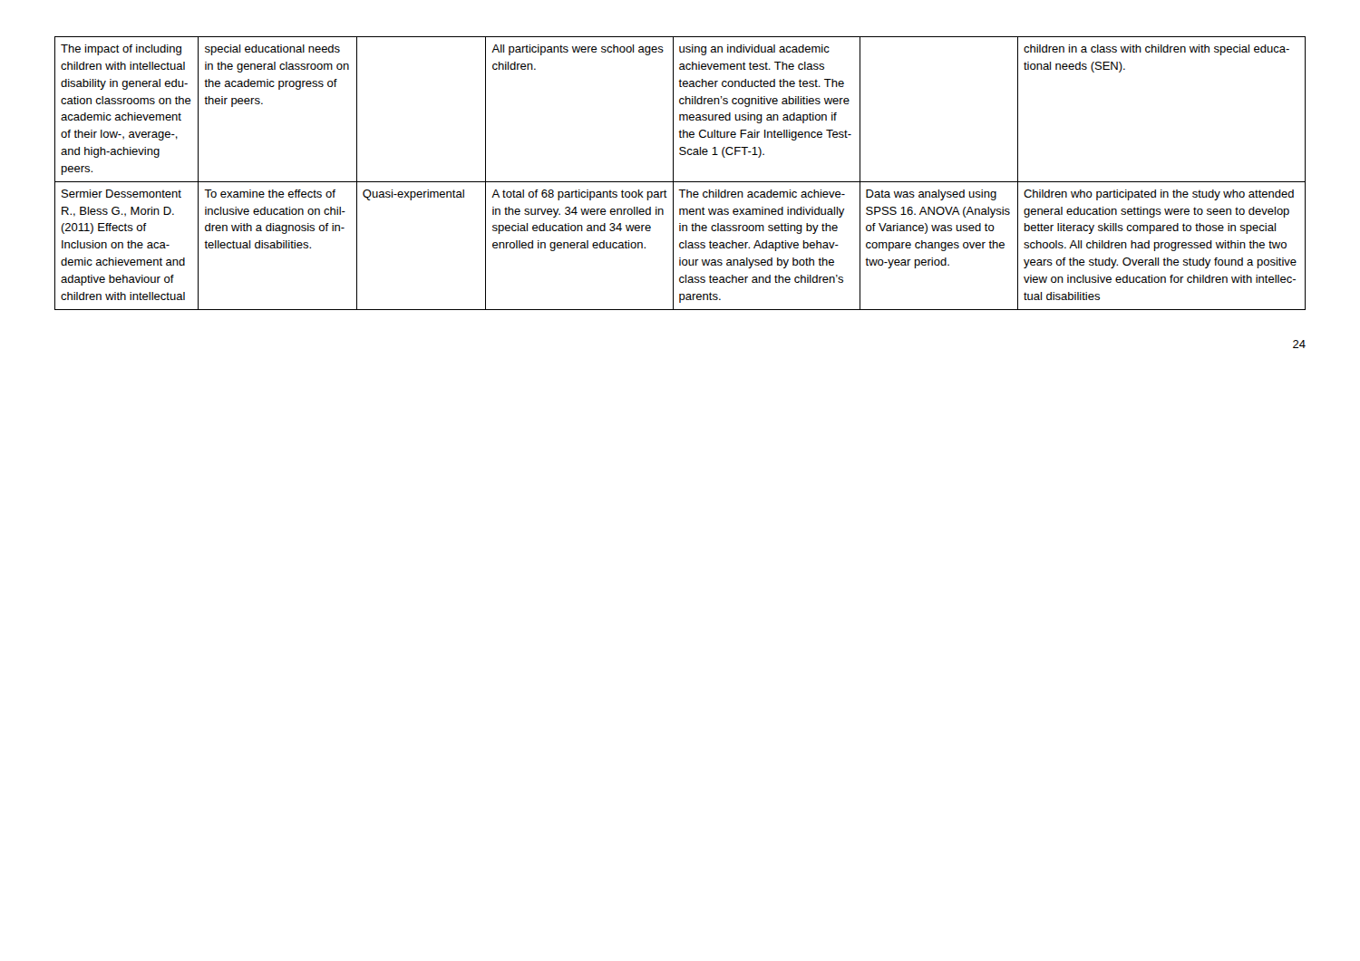| The impact of including children with intellectual disability in general education classrooms on the academic achievement of their low-, average-, and high-achieving peers. | special educational needs in the general classroom on the academic progress of their peers. | | All participants were school ages children. | using an individual academic achievement test. The class teacher conducted the test. The children’s cognitive abilities were measured using an adaption if the Culture Fair Intelligence Test-Scale 1 (CFT-1). | | children in a class with children with special educational needs (SEN). |
| Sermier Dessemontent R., Bless G., Morin D. (2011) Effects of Inclusion on the academic achievement and adaptive behaviour of children with intellectual | To examine the effects of inclusive education on children with a diagnosis of intellectual disabilities. | Quasi-experimental | A total of 68 participants took part in the survey. 34 were enrolled in special education and 34 were enrolled in general education. | The children academic achievement was examined individually in the classroom setting by the class teacher. Adaptive behaviour was analysed by both the class teacher and the children’s parents. | Data was analysed using SPSS 16. ANOVA (Analysis of Variance) was used to compare changes over the two-year period. | Children who participated in the study who attended general education settings were to seen to develop better literacy skills compared to those in special schools. All children had progressed within the two years of the study. Overall the study found a positive view on inclusive education for children with intellectual disabilities |
24